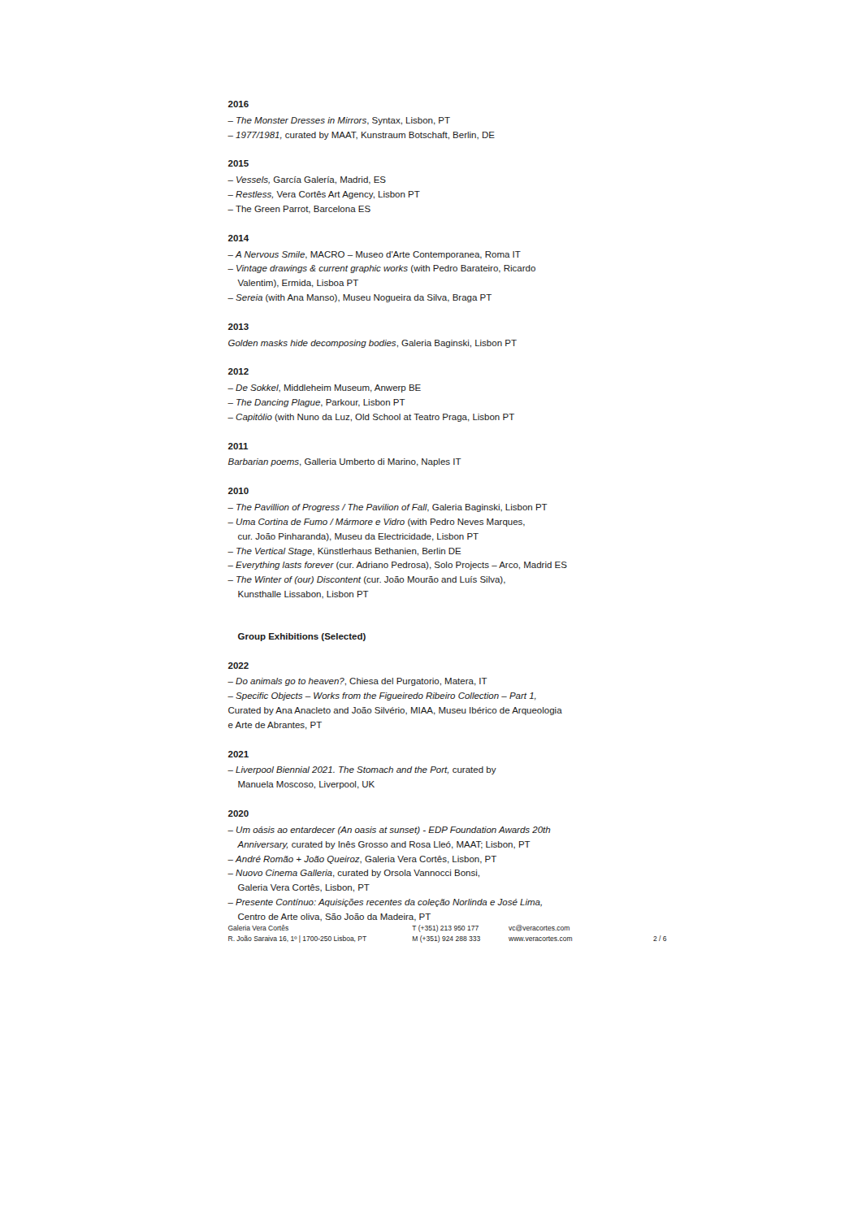2016
– The Monster Dresses in Mirrors, Syntax, Lisbon, PT
– 1977/1981, curated by MAAT, Kunstraum Botschaft, Berlin, DE
2015
– Vessels, García Galería, Madrid, ES
– Restless, Vera Cortês Art Agency, Lisbon PT
– The Green Parrot, Barcelona ES
2014
– A Nervous Smile, MACRO – Museo d'Arte Contemporanea, Roma IT
– Vintage drawings & current graphic works (with Pedro Barateiro, RicardoValentim), Ermida, Lisboa PT
– Sereia (with Ana Manso), Museu Nogueira da Silva, Braga PT
2013
Golden masks hide decomposing bodies, Galeria Baginski, Lisbon PT
2012
– De Sokkel, Middleheim Museum, Anwerp BE
– The Dancing Plague, Parkour, Lisbon PT
– Capitólio (with Nuno da Luz, Old School at Teatro Praga, Lisbon PT
2011
Barbarian poems, Galleria Umberto di Marino, Naples IT
2010
– The Pavillion of Progress / The Pavilion of Fall, Galeria Baginski, Lisbon PT
– Uma Cortina de Fumo / Mármore e Vidro (with Pedro Neves Marques,cur. João Pinharanda), Museu da Electricidade, Lisbon PT
– The Vertical Stage, Künstlerhaus Bethanien, Berlin DE
– Everything lasts forever (cur. Adriano Pedrosa), Solo Projects – Arco, Madrid ES
– The Winter of (our) Discontent (cur. João Mourão and Luís Silva),Kunsthalle Lissabon, Lisbon PT
Group Exhibitions (Selected)
2022
– Do animals go to heaven?, Chiesa del Purgatorio, Matera, IT
– Specific Objects – Works from the Figueiredo Ribeiro Collection – Part 1,
Curated by Ana Anacleto and João Silvério, MIAA, Museu Ibérico de Arqueologia
e Arte de Abrantes, PT
2021
– Liverpool Biennial 2021. The Stomach and the Port, curated byManuela Moscoso, Liverpool, UK
2020
– Um oásis ao entardecer (An oasis at sunset) - EDP Foundation Awards 20th Anniversary, curated by Inês Grosso and Rosa Lleó, MAAT; Lisbon, PT
– André Romão + João Queiroz, Galeria Vera Cortês, Lisbon, PT
– Nuovo Cinema Galleria, curated by Orsola Vannocci Bonsi,Galeria Vera Cortês, Lisbon, PT
– Presente Contínuo: Aquisições recentes da coleção Norlinda e José Lima, Centro de Arte oliva, São João da Madeira, PT
| Galeria Vera Cortês | T (+351) 213 950 177 | vc@veracortes.com | |
| R. João Saraiva 16, 1º / 1700-250 Lisboa, PT | M (+351) 924 288 333 | www.veracortes.com | 2 / 6 |